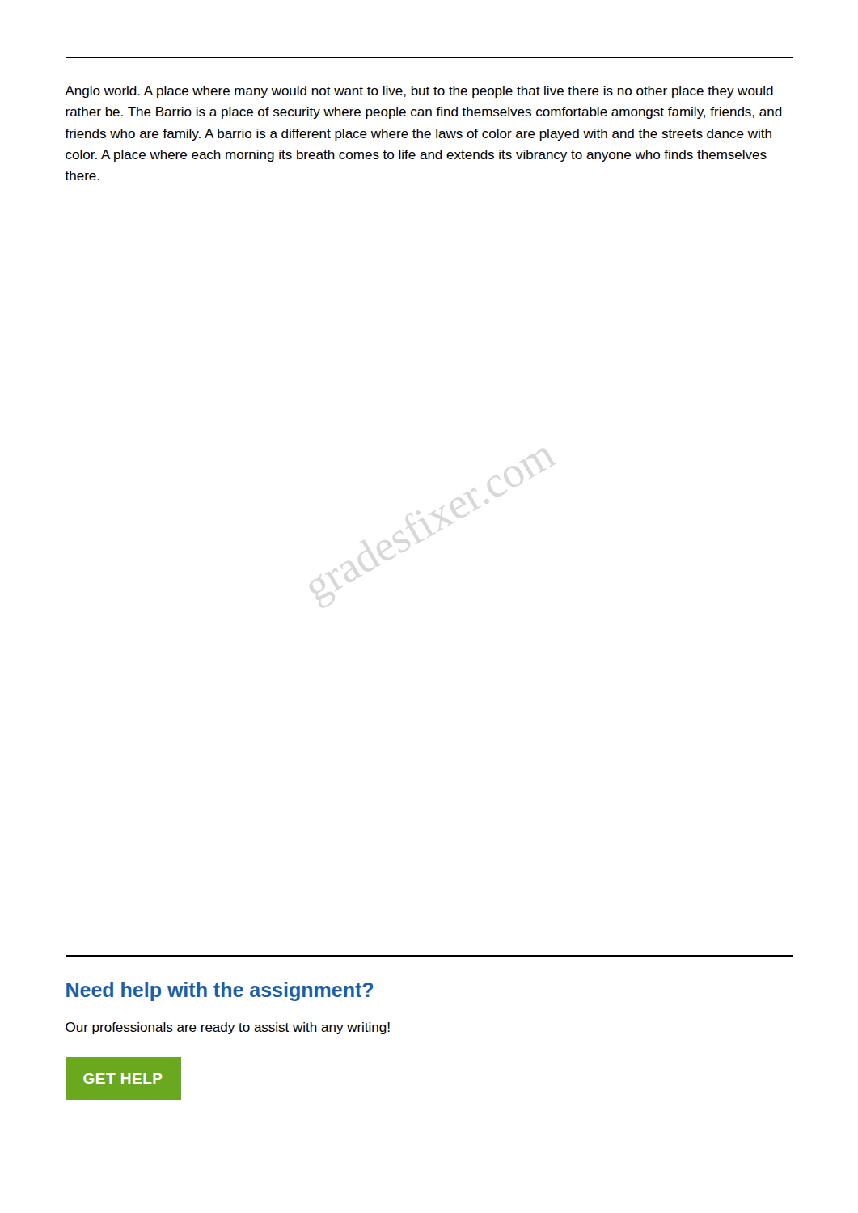Anglo world. A place where many would not want to live, but to the people that live there is no other place they would rather be. The Barrio is a place of security where people can find themselves comfortable amongst family, friends, and friends who are family. A barrio is a different place where the laws of color are played with and the streets dance with color. A place where each morning its breath comes to life and extends its vibrancy to anyone who finds themselves there.
gradesfixer.com
Need help with the assignment?
Our professionals are ready to assist with any writing!
GET HELP